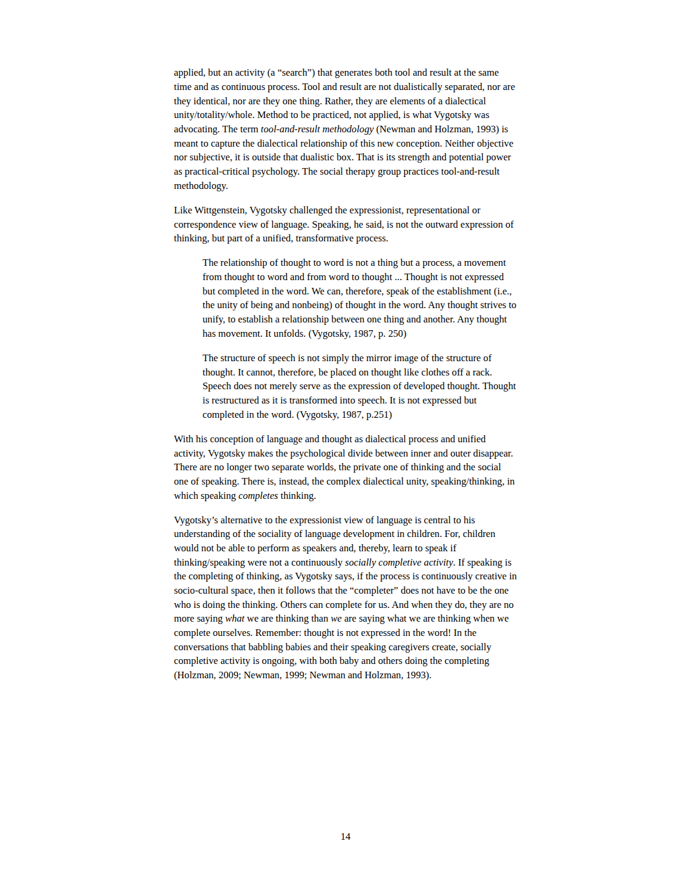applied, but an activity (a “search”) that generates both tool and result at the same time and as continuous process. Tool and result are not dualistically separated, nor are they identical, nor are they one thing. Rather, they are elements of a dialectical unity/totality/whole. Method to be practiced, not applied, is what Vygotsky was advocating. The term tool-and-result methodology (Newman and Holzman, 1993) is meant to capture the dialectical relationship of this new conception. Neither objective nor subjective, it is outside that dualistic box. That is its strength and potential power as practical-critical psychology. The social therapy group practices tool-and-result methodology.
Like Wittgenstein, Vygotsky challenged the expressionist, representational or correspondence view of language. Speaking, he said, is not the outward expression of thinking, but part of a unified, transformative process.
The relationship of thought to word is not a thing but a process, a movement from thought to word and from word to thought ... Thought is not expressed but completed in the word. We can, therefore, speak of the establishment (i.e., the unity of being and nonbeing) of thought in the word. Any thought strives to unify, to establish a relationship between one thing and another. Any thought has movement. It unfolds. (Vygotsky, 1987, p. 250)
The structure of speech is not simply the mirror image of the structure of thought. It cannot, therefore, be placed on thought like clothes off a rack. Speech does not merely serve as the expression of developed thought. Thought is restructured as it is transformed into speech. It is not expressed but completed in the word. (Vygotsky, 1987, p.251)
With his conception of language and thought as dialectical process and unified activity, Vygotsky makes the psychological divide between inner and outer disappear. There are no longer two separate worlds, the private one of thinking and the social one of speaking. There is, instead, the complex dialectical unity, speaking/thinking, in which speaking completes thinking.
Vygotsky’s alternative to the expressionist view of language is central to his understanding of the sociality of language development in children. For, children would not be able to perform as speakers and, thereby, learn to speak if thinking/speaking were not a continuously socially completive activity. If speaking is the completing of thinking, as Vygotsky says, if the process is continuously creative in socio-cultural space, then it follows that the “completer” does not have to be the one who is doing the thinking. Others can complete for us. And when they do, they are no more saying what we are thinking than we are saying what we are thinking when we complete ourselves. Remember: thought is not expressed in the word! In the conversations that babbling babies and their speaking caregivers create, socially completive activity is ongoing, with both baby and others doing the completing (Holzman, 2009; Newman, 1999; Newman and Holzman, 1993).
14